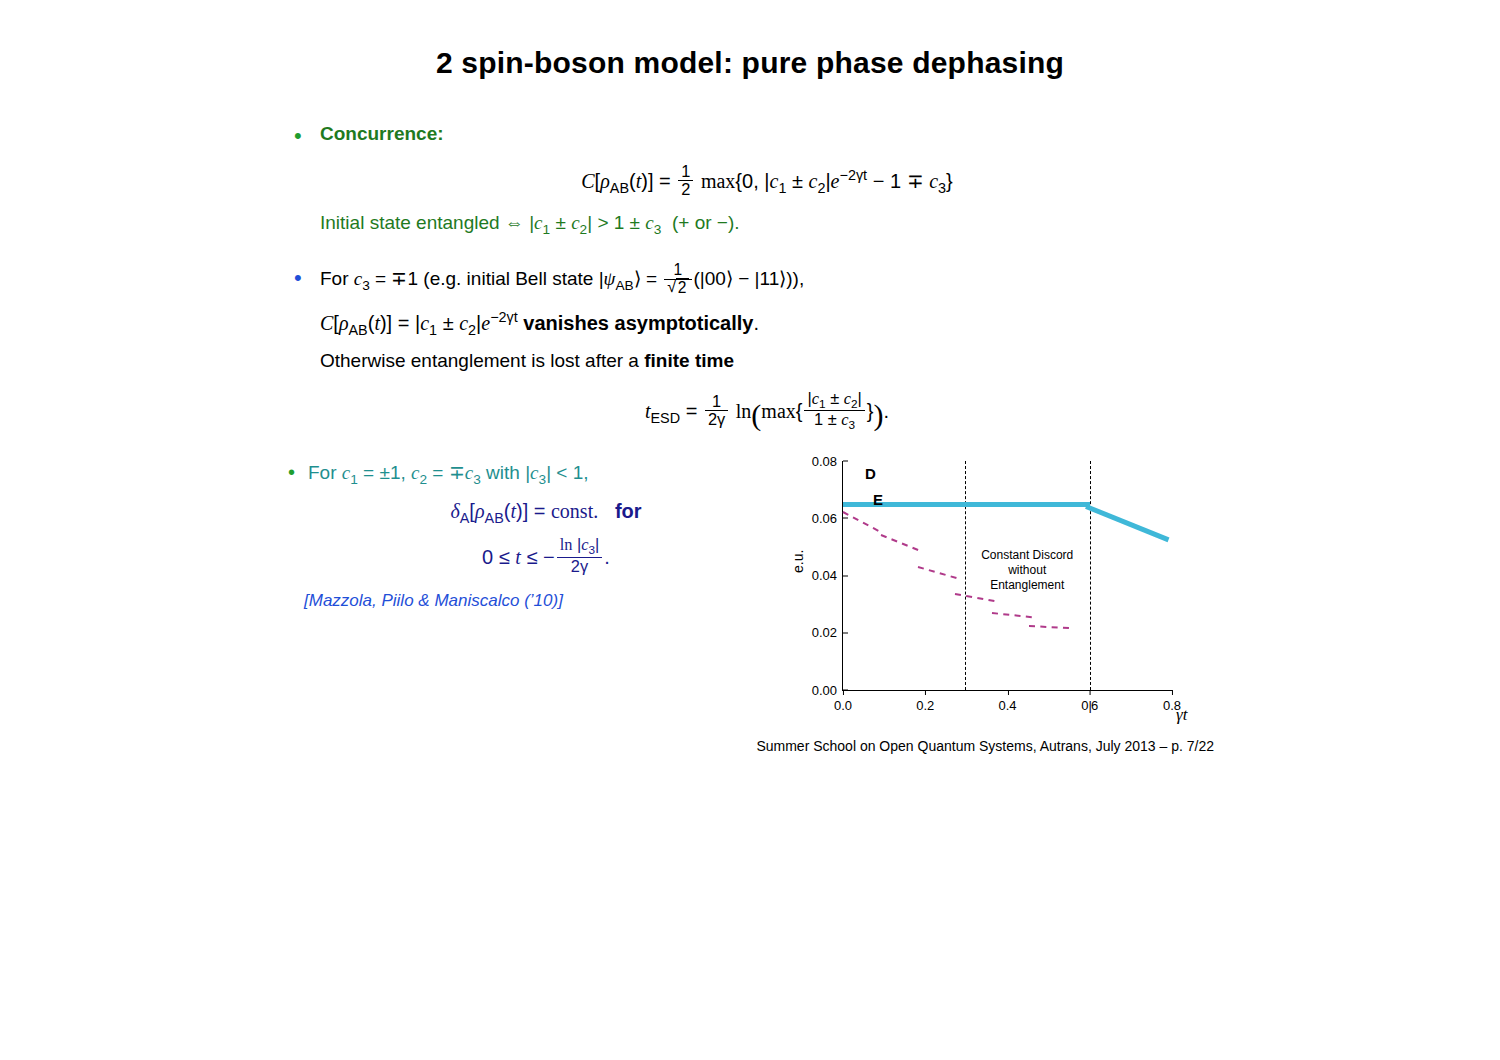2 spin-boson model: pure phase dephasing
Concurrence:
C[ρAB(t)] = 12 max{0, |c1 ± c2|e−2γt − 1 ∓ c3}
Initial state entangled ⇔ |c1 ± c2| > 1 ± c3 (+ or −).
For c3 = ∓1 (e.g. initial Bell state |ψAB⟩ = 12(|00⟩ − |11⟩)),
C[ρAB(t)] = |c1 ± c2|e−2γt vanishes asymptotically.
Otherwise entanglement is lost after a finite time
tESD = 12γ ln(max{|c1 ± c2|1 ± c3}).
For c1 = ±1, c2 = ∓c3 with |c3| < 1,
δA[ρAB(t)] = const. for
0 ≤ t ≤ −ln |c3|2γ.
[Mazzola, Piilo & Maniscalco (’10)]
0.08
0.06
0.04
0.02
0.00
0.0
0.2
0.4
0|6
0.8
D
E
Constant Discord
without
Entanglement
e.u.
γt
Summer School on Open Quantum Systems, Autrans, July 2013 – p. 7/22